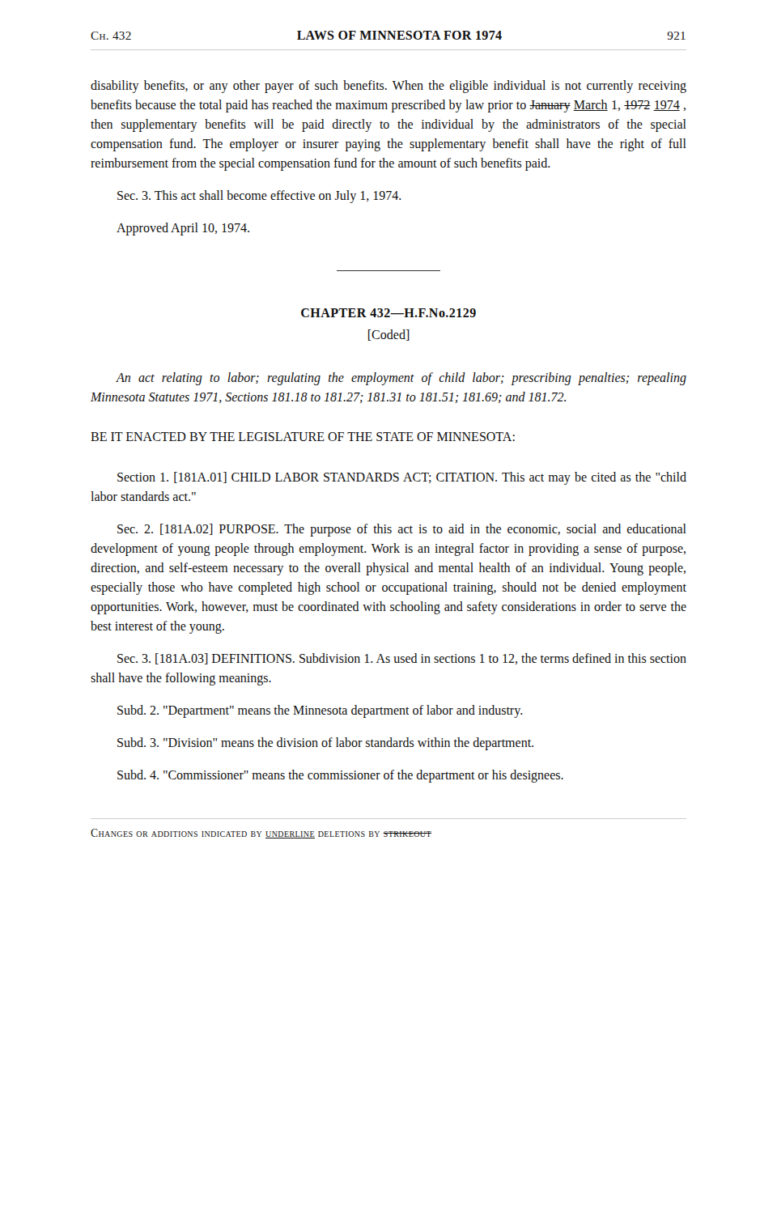Ch. 432 Laws of Minnesota for 1974 921
disability benefits, or any other payer of such benefits. When the eligible individual is not currently receiving benefits because the total paid has reached the maximum prescribed by law prior to January March 1, 1972 1974 , then supplementary benefits will be paid directly to the individual by the administrators of the special compensation fund. The employer or insurer paying the supplementary benefit shall have the right of full reimbursement from the special compensation fund for the amount of such benefits paid.
Sec. 3. This act shall become effective on July 1, 1974.
Approved April 10, 1974.
CHAPTER 432—H.F.No.2129
[Coded]
An act relating to labor; regulating the employment of child labor; prescribing penalties; repealing Minnesota Statutes 1971, Sections 181.18 to 181.27; 181.31 to 181.51; 181.69; and 181.72.
BE IT ENACTED BY THE LEGISLATURE OF THE STATE OF MINNESOTA:
Section 1. [181A.01] CHILD LABOR STANDARDS ACT; CITATION. This act may be cited as the "child labor standards act."
Sec. 2. [181A.02] PURPOSE. The purpose of this act is to aid in the economic, social and educational development of young people through employment. Work is an integral factor in providing a sense of purpose, direction, and self-esteem necessary to the overall physical and mental health of an individual. Young people, especially those who have completed high school or occupational training, should not be denied employment opportunities. Work, however, must be coordinated with schooling and safety considerations in order to serve the best interest of the young.
Sec. 3. [181A.03] DEFINITIONS. Subdivision 1. As used in sections 1 to 12, the terms defined in this section shall have the following meanings.
Subd. 2. "Department" means the Minnesota department of labor and industry.
Subd. 3. "Division" means the division of labor standards within the department.
Subd. 4. "Commissioner" means the commissioner of the department or his designees.
Changes or additions indicated by underline deletions by strikeout